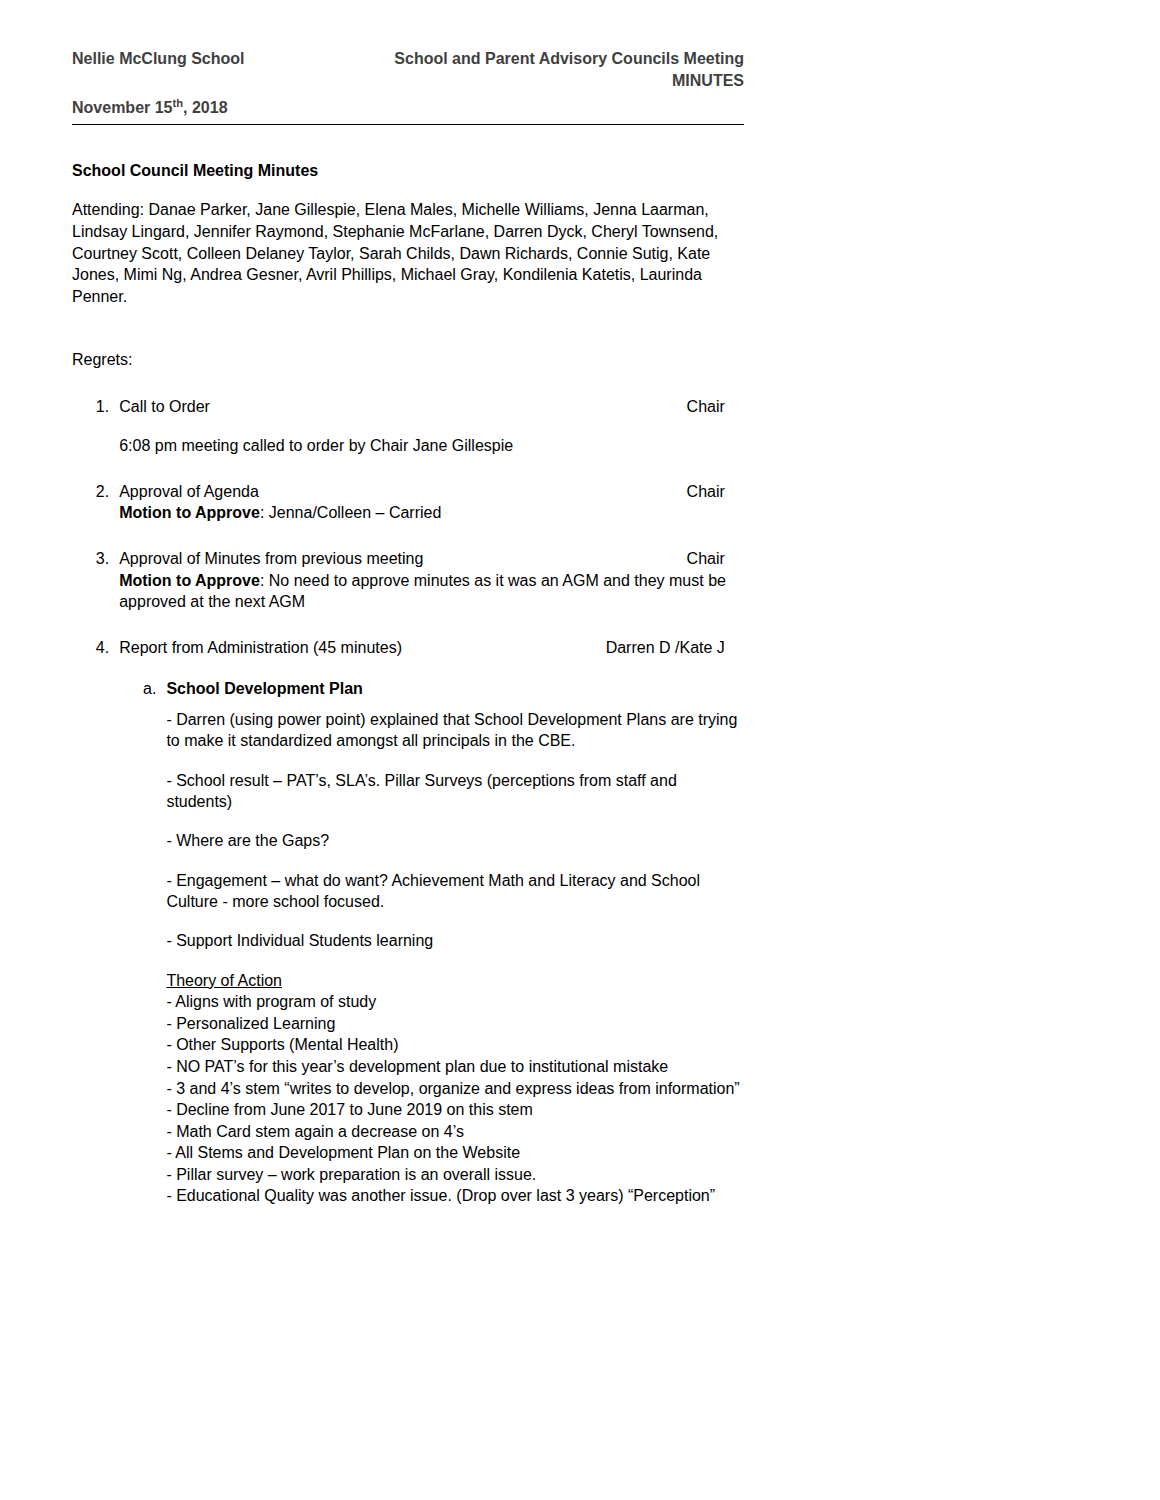Nellie McClung School
School and Parent Advisory Councils Meeting
MINUTES
November 15th, 2018
School Council Meeting Minutes
Attending: Danae Parker, Jane Gillespie, Elena Males, Michelle Williams, Jenna Laarman, Lindsay Lingard, Jennifer Raymond, Stephanie McFarlane, Darren Dyck, Cheryl Townsend, Courtney Scott, Colleen Delaney Taylor, Sarah Childs, Dawn Richards, Connie Sutig, Kate Jones, Mimi Ng, Andrea Gesner, Avril Phillips, Michael Gray, Kondilenia Katetis, Laurinda Penner.
Regrets:
Call to Order Chair
6:08 pm meeting called to order by Chair Jane Gillespie
Approval of Agenda Chair
Motion to Approve: Jenna/Colleen – Carried
Approval of Minutes from previous meeting Chair
Motion to Approve: No need to approve minutes as it was an AGM and they must be approved at the next AGM
Report from Administration (45 minutes) Darren D /Kate J
School Development Plan
- Darren (using power point) explained that School Development Plans are trying to make it standardized amongst all principals in the CBE.
- School result – PAT’s, SLA’s. Pillar Surveys (perceptions from staff and students)
- Where are the Gaps?
- Engagement – what do want? Achievement Math and Literacy and School Culture - more school focused.
- Support Individual Students learning
Theory of Action
- Aligns with program of study
- Personalized Learning
- Other Supports (Mental Health)
- NO PAT’s for this year’s development plan due to institutional mistake
- 3 and 4’s stem “writes to develop, organize and express ideas from information”
- Decline from June 2017 to June 2019 on this stem
- Math Card stem again a decrease on 4’s
- All Stems and Development Plan on the Website
- Pillar survey – work preparation is an overall issue.
- Educational Quality was another issue. (Drop over last 3 years) “Perception”